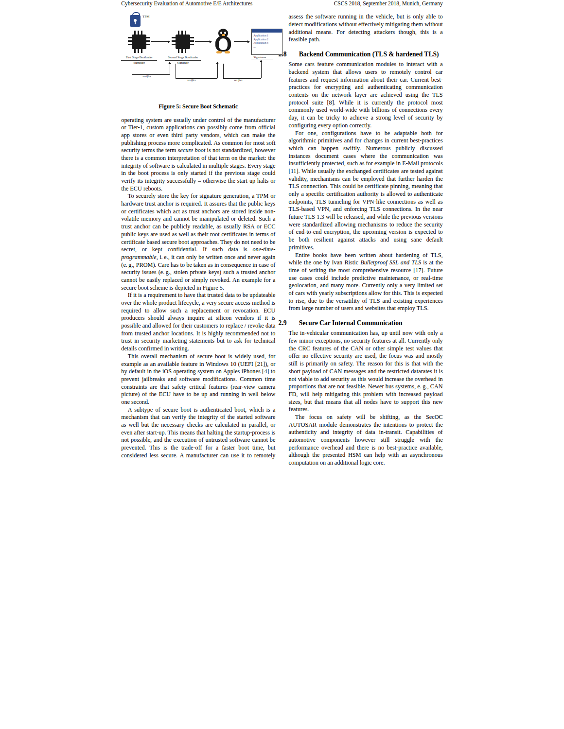Cybersecurity Evaluation of Automotive E/E Architectures
CSCS 2018, September 2018, Munich, Germany
TPM
Application 1
Application 2
Application 3
....
First Stage Bootloader
Signature
Second Stage Bootloader
Signature
Signatures
verifies
verifies
verifies
Figure 5: Secure Boot Schematic
operating system are usually under control of the manufacturer or Tier-1, custom applications can possibly come from official app stores or even third party vendors, which can make the publishing process more complicated. As common for most soft security terms the term secure boot is not standardized, however there is a common interpretation of that term on the market: the integrity of software is calculated in multiple stages. Every stage in the boot process is only started if the previous stage could verify its integrity successfully – otherwise the start-up halts or the ECU reboots.
To securely store the key for signature generation, a TPM or hardware trust anchor is required. It assures that the public keys or certificates which act as trust anchors are stored inside non-volatile memory and cannot be manipulated or deleted. Such a trust anchor can be publicly readable, as usually RSA or ECC public keys are used as well as their root certificates in terms of certificate based secure boot approaches. They do not need to be secret, or kept confidential. If such data is one-time-programmable, i. e., it can only be written once and never again (e. g., PROM). Care has to be taken as in consequence in case of security issues (e. g., stolen private keys) such a trusted anchor cannot be easily replaced or simply revoked. An example for a secure boot scheme is depicted in Figure 5.
If it is a requirement to have that trusted data to be updateable over the whole product lifecycle, a very secure access method is required to allow such a replacement or revocation. ECU producers should always inquire at silicon vendors if it is possible and allowed for their customers to replace / revoke data from trusted anchor locations. It is highly recommended not to trust in security marketing statements but to ask for technical details confirmed in writing.
This overall mechanism of secure boot is widely used, for example as an available feature in Windows 10 (UEFI [21]), or by default in the iOS operating system on Apples iPhones [4] to prevent jailbreaks and software modifications. Common time constraints are that safety critical features (rear-view camera picture) of the ECU have to be up and running in well below one second.
A subtype of secure boot is authenticated boot, which is a mechanism that can verify the integrity of the started software as well but the necessary checks are calculated in parallel, or even after start-up. This means that halting the startup-process is not possible, and the execution of untrusted software cannot be prevented. This is the trade-off for a faster boot time, but considered less secure. A manufacturer can use it to remotely assess the software running in the vehicle, but is only able to detect modifications without effectively mitigating them without additional means. For detecting attackers though, this is a feasible path.
2.8 Backend Communication (TLS & hardened TLS)
Some cars feature communication modules to interact with a backend system that allows users to remotely control car features and request information about their car. Current best-practices for encrypting and authenticating communication contents on the network layer are achieved using the TLS protocol suite [8]. While it is currently the protocol most commonly used world-wide with billions of connections every day, it can be tricky to achieve a strong level of security by configuring every option correctly.
For one, configurations have to be adaptable both for algorithmic primitives and for changes in current best-practices which can happen swiftly. Numerous publicly discussed instances document cases where the communication was insufficiently protected, such as for example in E-Mail protocols [11]. While usually the exchanged certificates are tested against validity, mechanisms can be employed that further harden the TLS connection. This could be certificate pinning, meaning that only a specific certification authority is allowed to authenticate endpoints, TLS tunneling for VPN-like connections as well as TLS-based VPN, and enforcing TLS connections. In the near future TLS 1.3 will be released, and while the previous versions were standardized allowing mechanisms to reduce the security of end-to-end encryption, the upcoming version is expected to be both resilient against attacks and using sane default primitives.
Entire books have been written about hardening of TLS, while the one by Ivan Ristic Bulletproof SSL and TLS is at the time of writing the most comprehensive resource [17]. Future use cases could include predictive maintenance, or real-time geolocation, and many more. Currently only a very limited set of cars with yearly subscriptions allow for this. This is expected to rise, due to the versatility of TLS and existing experiences from large number of users and websites that employ TLS.
2.9 Secure Car Internal Communication
The in-vehicular communication has, up until now with only a few minor exceptions, no security features at all. Currently only the CRC features of the CAN or other simple test values that offer no effective security are used, the focus was and mostly still is primarily on safety. The reason for this is that with the short payload of CAN messages and the restricted datarates it is not viable to add security as this would increase the overhead in proportions that are not feasible. Newer bus systems, e. g., CAN FD, will help mitigating this problem with increased payload sizes, but that means that all nodes have to support this new features.
The focus on safety will be shifting, as the SecOC AUTOSAR module demonstrates the intentions to protect the authenticity and integrity of data in-transit. Capabilities of automotive components however still struggle with the performance overhead and there is no best-practice available, although the presented HSM can help with an asynchronous computation on an additional logic core.